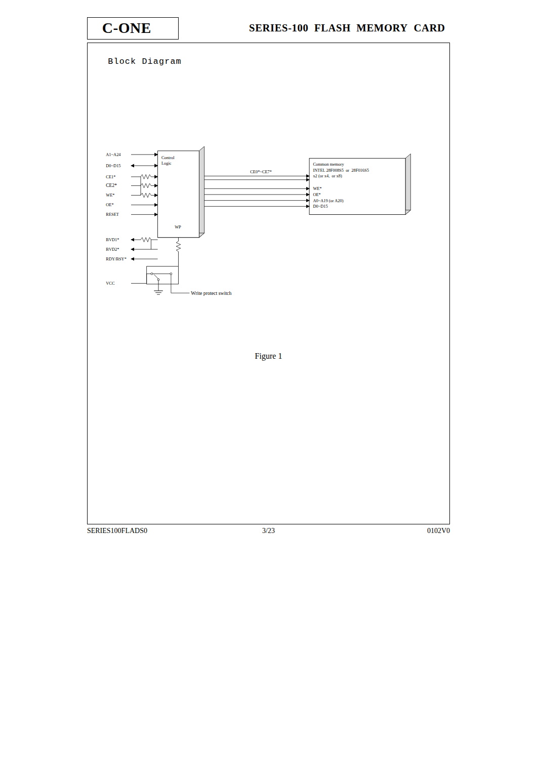C-ONE
SERIES-100 FLASH MEMORY CARD
Block Diagram
Control Logic WP Common memory INTEL 28F008S5 or 28F016S5 x2 (or x4, or x8) WE* OE* A0~A19 (or A20) D0~D15 A1~A24 D0~D15 CE1* CE2* WE* OE* RESET BVD1* BVD2* RDY/BSY* VCC CE0*~CE7* Write protect switch
Figure 1
SERIES100FLADS0
3/23
0102V0